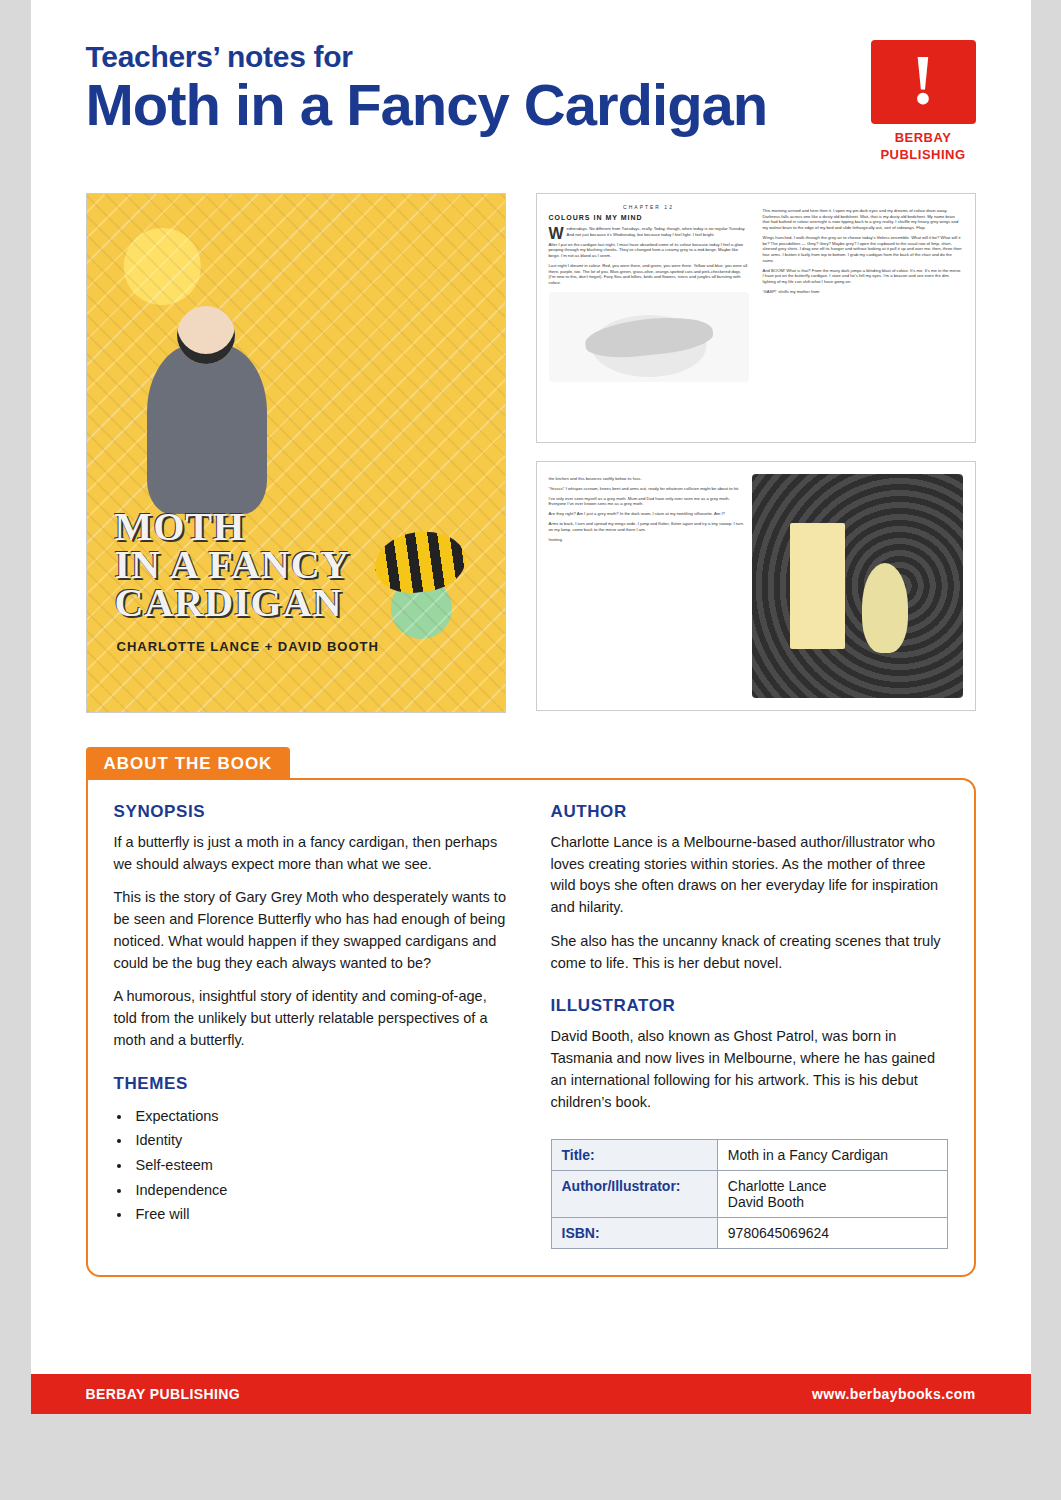Teachers’ notes for
Moth in a Fancy Cardigan
!
BERBAY
PUBLISHING
MOTH
IN A FANCY
CARDIGAN
CHARLOTTE LANCE + DAVID BOOTH
CHAPTER 12
Colours in my mind
Wednesdays. No different from Tuesdays, really. Today, though, when today is no regular Tuesday. And not just because it’s Wednesday, but because today I feel light. I feel bright.
After I put on the cardigan last night, I must have absorbed some of its colour because today I feel a glow peeping through my blushing cheeks. They’ve changed from a creamy grey to a mid-beige. Maybe like beige. I’m not as bland as I seem.
Last night I dreamt in colour. Red, you were there, and green, you were there. Yellow and blue, you were all there, purple, too. The lot of you. Blue-green, grass-olive, orange-spotted cats and pink-checkered dogs (I’m new to this, don’t forget). Fairy flies and lollies, birds and flowers, rivers and jungles all bursting with colour.
This morning arrived and here then it. I open my pin-dark eyes and my dreams of colour drain away. Darkness falls across one like a dusty old bedsheet. Wait, that is my dusty old bedsheet. My name brain that had bathed in colour overnight is now tipping back to a grey reality. I shuffle my heavy grey wings and my walnut brain to the edge of my bed and slide lethargically out, sort of sideways. Flop.
Wings hunched, I walk through the grey air to choose today’s lifeless ensemble. What will it be? What will it be? The possibilities — Grey? Grey? Maybe grey? I open the cupboard to the usual row of limp, short-sleeved grey shirts. I drag one off its hanger and without looking at it pull it up and over me, then, three then four arms. I button it lazily from top to bottom. I grab my cardigan from the back of the chair and do the same.
And BOOM! What is that? From the many dark jumps a blinding blast of colour. It’s me. It’s me in the mirror. I have put on the butterfly cardigan. I stare and he’s fell my eyes. I’m a beacon and see even the dim lighting of my life can shift what I have going on.
‘GASP!’ shrills my mother from
the kitchen and this bounces swiftly below its fuss.
‘Yessss!’ I whisper-scream, knees bent and arms out, ready for whatever collision might be about to hit.
I’ve only ever seen myself as a grey moth. Mum and Dad have only ever seen me as a grey moth. Everyone I’ve ever known sees me as a grey moth.
Are they right? Am I just a grey moth? In the dark room, I stare at my twinkling silhouette. Am I?
Arms to back, I turn and spread my wings wide. I jump and flutter, flutter again and try a tiny swoop. I turn on my lamp, come back to the mirror and there I am.
Inviting.
ABOUT THE BOOK
SYNOPSIS
If a butterfly is just a moth in a fancy cardigan, then perhaps we should always expect more than what we see.
This is the story of Gary Grey Moth who desperately wants to be seen and Florence Butterfly who has had enough of being noticed. What would happen if they swapped cardigans and could be the bug they each always wanted to be?
A humorous, insightful story of identity and coming-of-age, told from the unlikely but utterly relatable perspectives of a moth and a butterfly.
THEMES
Expectations
Identity
Self-esteem
Independence
Free will
AUTHOR
Charlotte Lance is a Melbourne-based author/illustrator who loves creating stories within stories. As the mother of three wild boys she often draws on her everyday life for inspiration and hilarity.
She also has the uncanny knack of creating scenes that truly come to life. This is her debut novel.
ILLUSTRATOR
David Booth, also known as Ghost Patrol, was born in Tasmania and now lives in Melbourne, where he has gained an international following for his artwork. This is his debut children’s book.
| Title: | Moth in a Fancy Cardigan |
| Author/Illustrator: | Charlotte Lance David Booth |
| ISBN: | 9780645069624 |
BERBAY PUBLISHING
www.berbaybooks.com